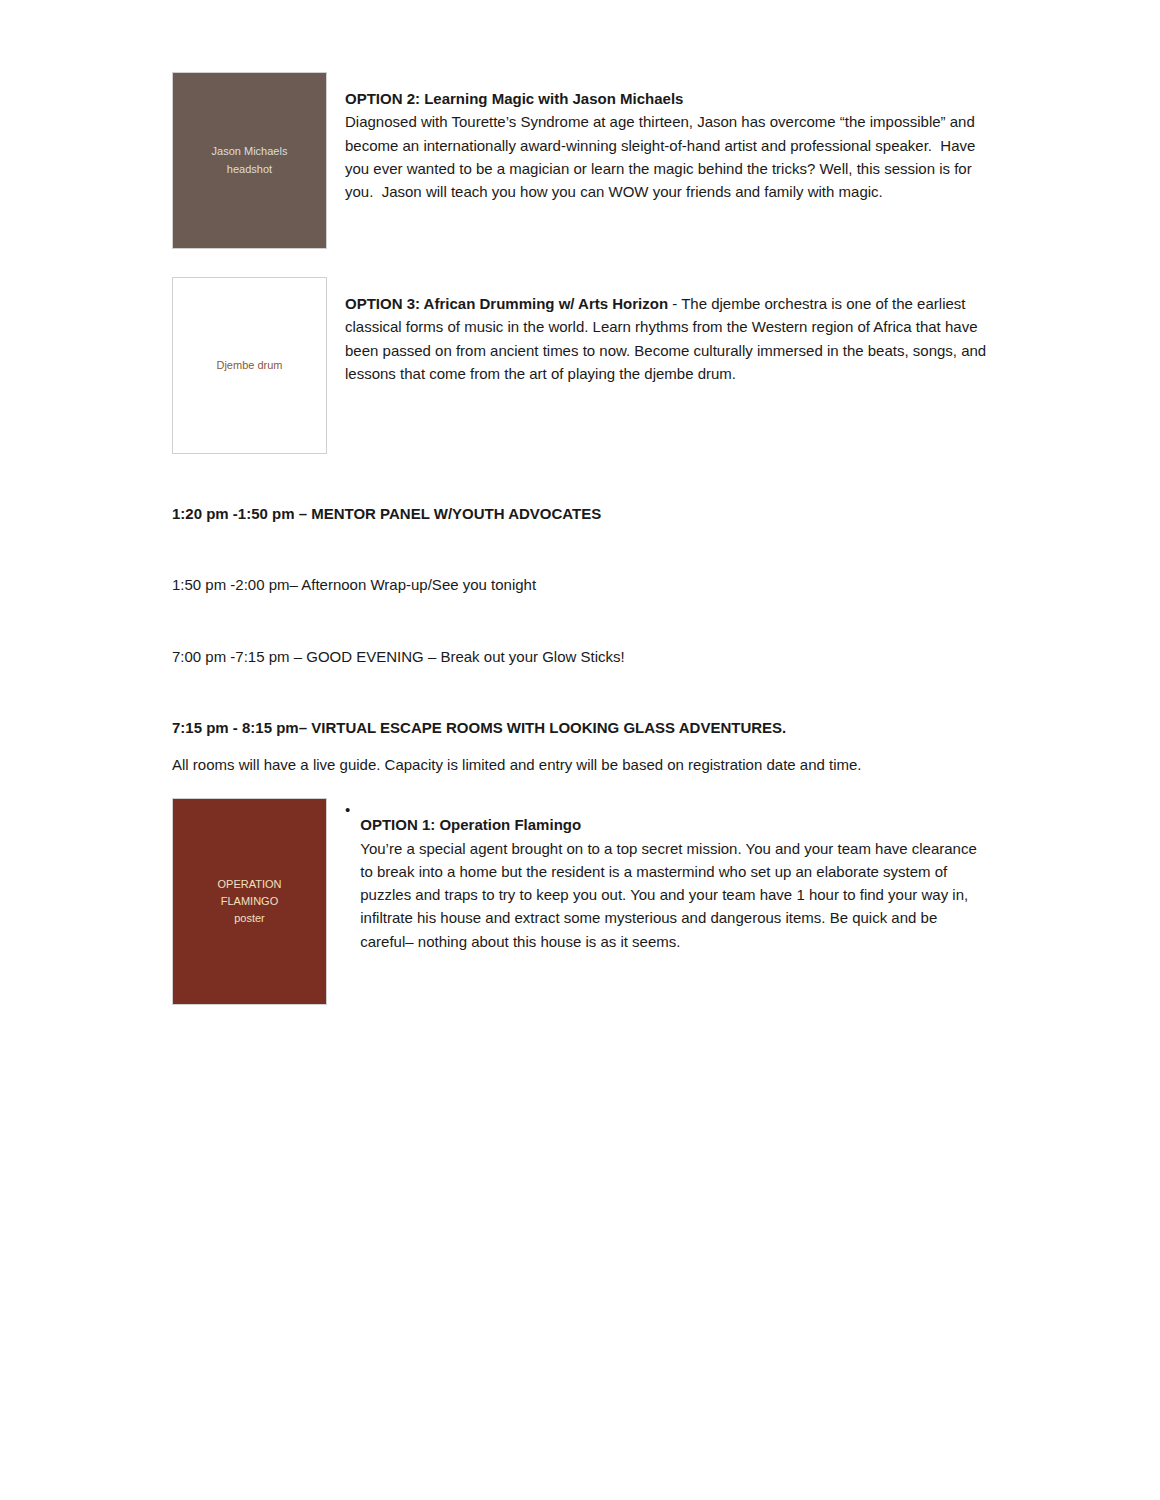Jason Michaels
headshot
OPTION 2: Learning Magic with Jason Michaels
Diagnosed with Tourette’s Syndrome at age thirteen, Jason has overcome “the impossible” and become an internationally award-winning sleight-of-hand artist and professional speaker. Have you ever wanted to be a magician or learn the magic behind the tricks? Well, this session is for you. Jason will teach you how you can WOW your friends and family with magic.
Djembe drum
OPTION 3: African Drumming w/ Arts Horizon - The djembe orchestra is one of the earliest classical forms of music in the world. Learn rhythms from the Western region of Africa that have been passed on from ancient times to now. Become culturally immersed in the beats, songs, and lessons that come from the art of playing the djembe drum.
1:20 pm -1:50 pm – MENTOR PANEL W/YOUTH ADVOCATES
1:50 pm -2:00 pm– Afternoon Wrap-up/See you tonight
7:00 pm -7:15 pm – GOOD EVENING – Break out your Glow Sticks!
7:15 pm - 8:15 pm– VIRTUAL ESCAPE ROOMS WITH LOOKING GLASS ADVENTURES.
All rooms will have a live guide. Capacity is limited and entry will be based on registration date and time.
OPERATION
FLAMINGO
poster
•
OPTION 1: Operation Flamingo
You’re a special agent brought on to a top secret mission. You and your team have clearance to break into a home but the resident is a mastermind who set up an elaborate system of puzzles and traps to try to keep you out. You and your team have 1 hour to find your way in, infiltrate his house and extract some mysterious and dangerous items. Be quick and be careful– nothing about this house is as it seems.